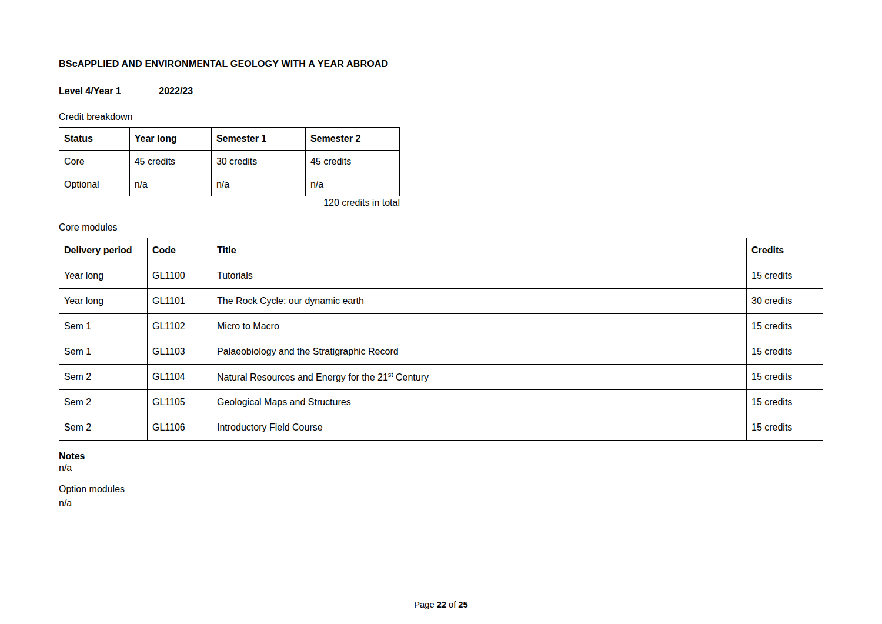BScAPPLIED AND ENVIRONMENTAL GEOLOGY WITH A YEAR ABROAD
Level 4/Year 1 2022/23
Credit breakdown
| Status | Year long | Semester 1 | Semester 2 |
| --- | --- | --- | --- |
| Core | 45 credits | 30 credits | 45 credits |
| Optional | n/a | n/a | n/a |
120 credits in total
Core modules
| Delivery period | Code | Title | Credits |
| --- | --- | --- | --- |
| Year long | GL1100 | Tutorials | 15 credits |
| Year long | GL1101 | The Rock Cycle: our dynamic earth | 30 credits |
| Sem 1 | GL1102 | Micro to Macro | 15 credits |
| Sem 1 | GL1103 | Palaeobiology and the Stratigraphic Record | 15 credits |
| Sem 2 | GL1104 | Natural Resources and Energy for the 21 st Century | 15 credits |
| Sem 2 | GL1105 | Geological Maps and Structures | 15 credits |
| Sem 2 | GL1106 | Introductory Field Course | 15 credits |
Notes
n/a
Option modules
n/a
Page 22 of 25